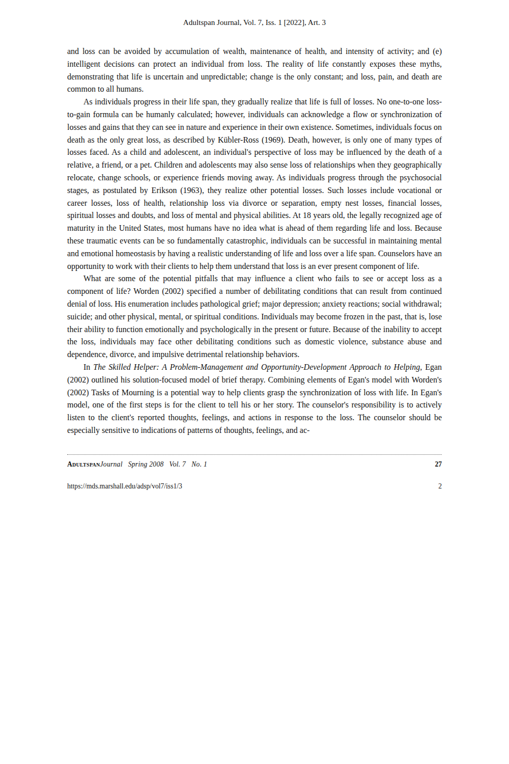Adultspan Journal, Vol. 7, Iss. 1 [2022], Art. 3
and loss can be avoided by accumulation of wealth, maintenance of health, and intensity of activity; and (e) intelligent decisions can protect an individual from loss. The reality of life constantly exposes these myths, demonstrating that life is uncertain and unpredictable; change is the only constant; and loss, pain, and death are common to all humans.
As individuals progress in their life span, they gradually realize that life is full of losses. No one-to-one loss-to-gain formula can be humanly calculated; however, individuals can acknowledge a flow or synchronization of losses and gains that they can see in nature and experience in their own existence. Sometimes, individuals focus on death as the only great loss, as described by Kübler-Ross (1969). Death, however, is only one of many types of losses faced. As a child and adolescent, an individual's perspective of loss may be influenced by the death of a relative, a friend, or a pet. Children and adolescents may also sense loss of relationships when they geographically relocate, change schools, or experience friends moving away. As individuals progress through the psychosocial stages, as postulated by Erikson (1963), they realize other potential losses. Such losses include vocational or career losses, loss of health, relationship loss via divorce or separation, empty nest losses, financial losses, spiritual losses and doubts, and loss of mental and physical abilities. At 18 years old, the legally recognized age of maturity in the United States, most humans have no idea what is ahead of them regarding life and loss. Because these traumatic events can be so fundamentally catastrophic, individuals can be successful in maintaining mental and emotional homeostasis by having a realistic understanding of life and loss over a life span. Counselors have an opportunity to work with their clients to help them understand that loss is an ever present component of life.
What are some of the potential pitfalls that may influence a client who fails to see or accept loss as a component of life? Worden (2002) specified a number of debilitating conditions that can result from continued denial of loss. His enumeration includes pathological grief; major depression; anxiety reactions; social withdrawal; suicide; and other physical, mental, or spiritual conditions. Individuals may become frozen in the past, that is, lose their ability to function emotionally and psychologically in the present or future. Because of the inability to accept the loss, individuals may face other debilitating conditions such as domestic violence, substance abuse and dependence, divorce, and impulsive detrimental relationship behaviors.
In The Skilled Helper: A Problem-Management and Opportunity-Development Approach to Helping, Egan (2002) outlined his solution-focused model of brief therapy. Combining elements of Egan's model with Worden's (2002) Tasks of Mourning is a potential way to help clients grasp the synchronization of loss with life. In Egan's model, one of the first steps is for the client to tell his or her story. The counselor's responsibility is to actively listen to the client's reported thoughts, feelings, and actions in response to the loss. The counselor should be especially sensitive to indications of patterns of thoughts, feelings, and ac-
Adultspan Journal Spring 2008 Vol. 7 No. 1 27
https://mds.marshall.edu/adsp/vol7/iss1/3 2